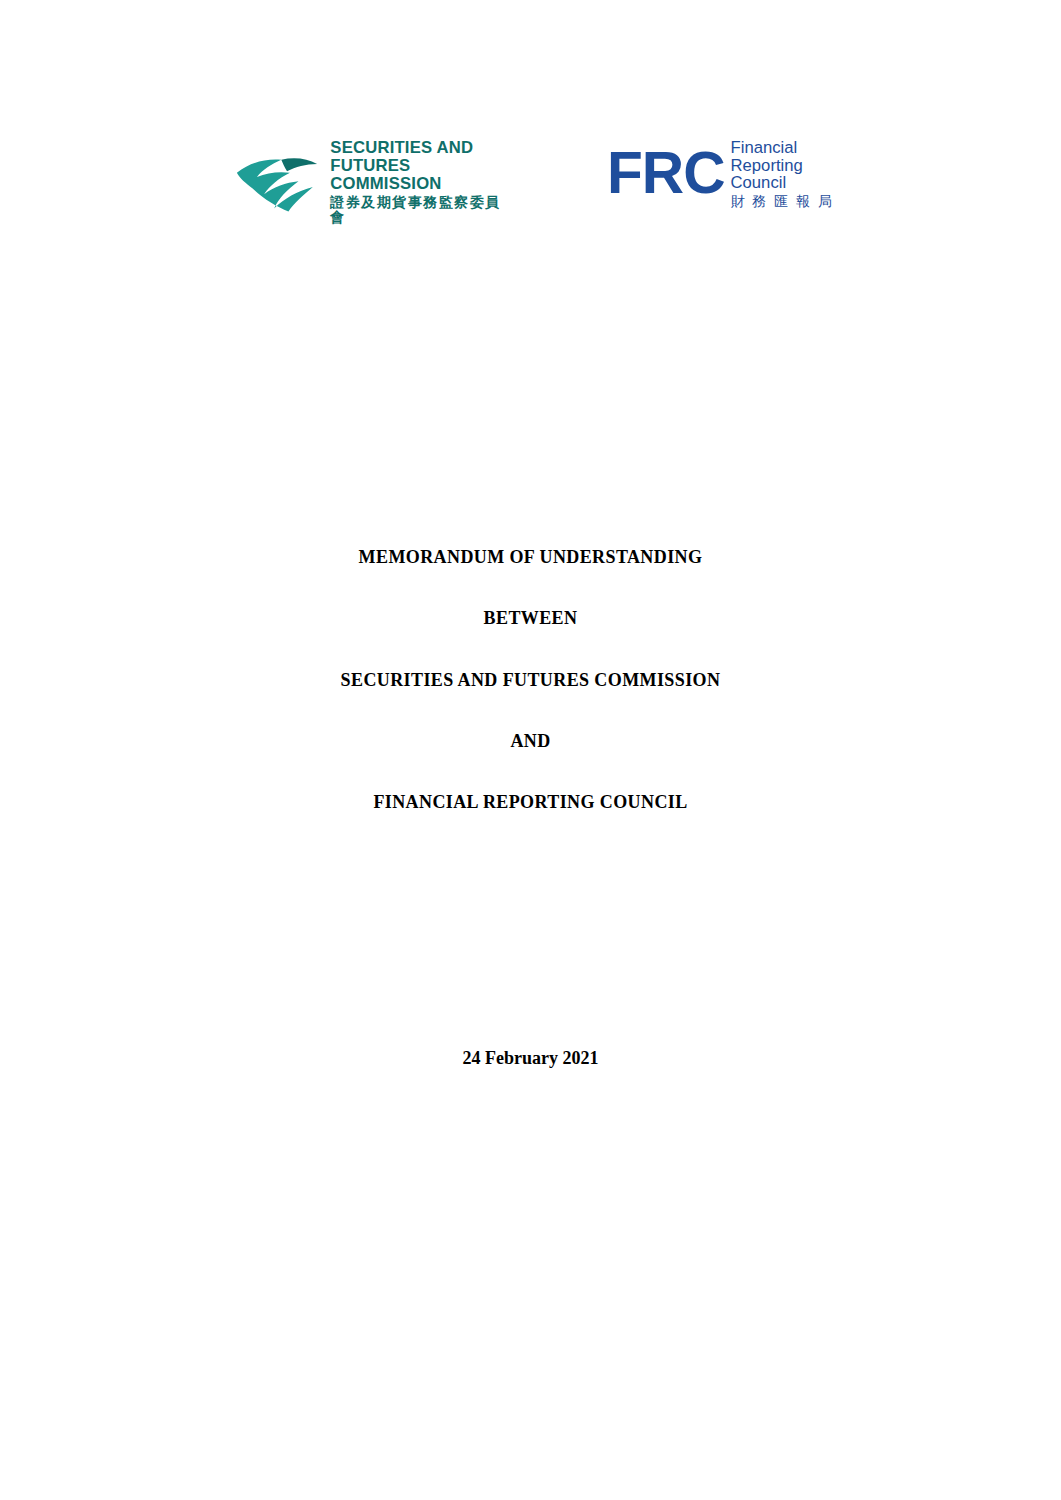Securities and
Futures Commission
證券及期貨事務監察委員會
FRC
Financial
Reporting Council
財 務 匯 報 局
MEMORANDUM OF UNDERSTANDING
BETWEEN
SECURITIES AND FUTURES COMMISSION
AND
FINANCIAL REPORTING COUNCIL
24 February 2021